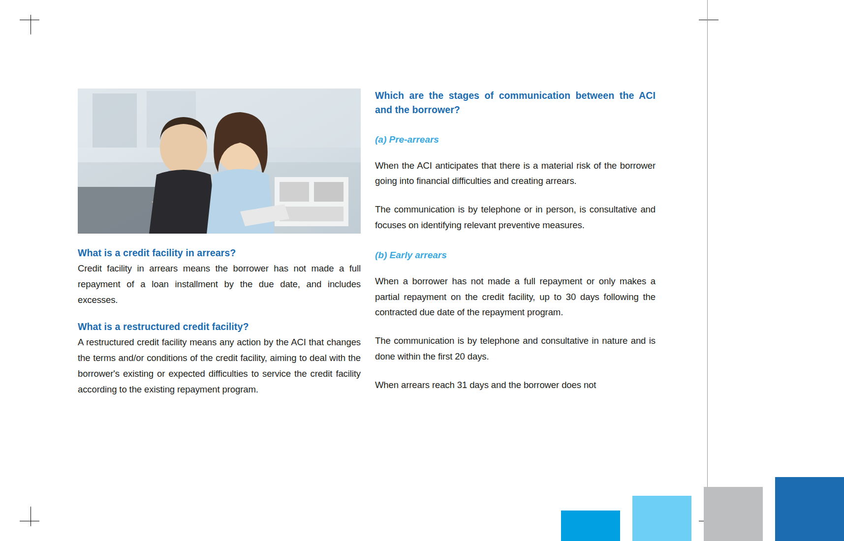What is a credit facility in arrears?
Credit facility in arrears means the borrower has not made a full repayment of a loan installment by the due date, and includes excesses.
What is a restructured credit facility?
A restructured credit facility means any action by the ACI that changes the terms and/or conditions of the credit facility, aiming to deal with the borrower's existing or expected difficulties to service the credit facility according to the existing repayment program.
Which are the stages of communication between the ACI and the borrower?
(a) Pre-arrears
When the ACI anticipates that there is a material risk of the borrower going into financial difficulties and creating arrears.
The communication is by telephone or in person, is consultative and focuses on identifying relevant preventive measures.
(b) Early arrears
When a borrower has not made a full repayment or only makes a partial repayment on the credit facility, up to 30 days following the contracted due date of the repayment program.
The communication is by telephone and consultative in nature and is done within the first 20 days.
When arrears reach 31 days and the borrower does not
3